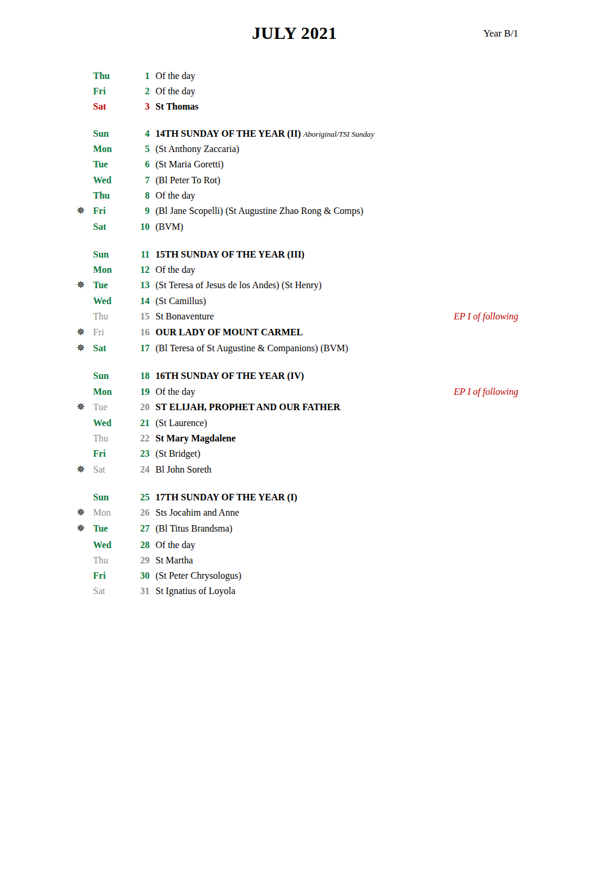JULY 2021
Year B/1
| | Thu | 1 | Of the day |
| | Fri | 2 | Of the day |
| | Sat | 3 | St Thomas |
| | Sun | 4 | 14TH SUNDAY OF THE YEAR (II) Aboriginal/TSI Sunday |
| | Mon | 5 | (St Anthony Zaccaria) |
| | Tue | 6 | (St Maria Goretti) |
| | Wed | 7 | (Bl Peter To Rot) |
| | Thu | 8 | Of the day |
| ✵ | Fri | 9 | (Bl Jane Scopelli) (St Augustine Zhao Rong & Comps) |
| | Sat | 10 | (BVM) |
| | Sun | 11 | 15TH SUNDAY OF THE YEAR (III) |
| | Mon | 12 | Of the day |
| ✵ | Tue | 13 | (St Teresa of Jesus de los Andes) (St Henry) |
| | Wed | 14 | (St Camillus) |
| | Thu | 15 | St Bonaventure EP I of following |
| ✵ | Fri | 16 | OUR LADY OF MOUNT CARMEL |
| ✵ | Sat | 17 | (Bl Teresa of St Augustine & Companions) (BVM) |
| | Sun | 18 | 16TH SUNDAY OF THE YEAR (IV) |
| | Mon | 19 | Of the day EP I of following |
| ✵ | Tue | 20 | ST ELIJAH, PROPHET AND OUR FATHER |
| | Wed | 21 | (St Laurence) |
| | Thu | 22 | St Mary Magdalene |
| | Fri | 23 | (St Bridget) |
| ✵ | Sat | 24 | Bl John Soreth |
| | Sun | 25 | 17TH SUNDAY OF THE YEAR (I) |
| ✵ | Mon | 26 | Sts Jocahim and Anne |
| ✵ | Tue | 27 | (Bl Titus Brandsma) |
| | Wed | 28 | Of the day |
| | Thu | 29 | St Martha |
| | Fri | 30 | (St Peter Chrysologus) |
| | Sat | 31 | St Ignatius of Loyola |